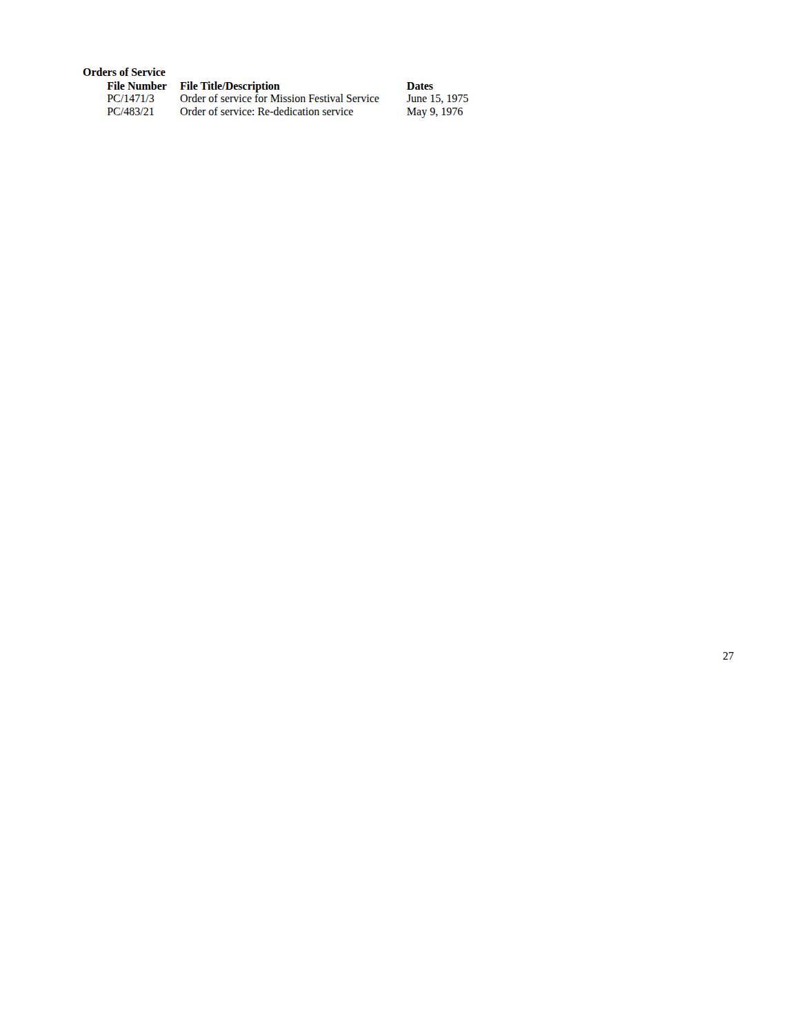Orders of Service
| File Number | File Title/Description | Dates |
| --- | --- | --- |
| PC/1471/3 | Order of service for Mission Festival Service | June 15, 1975 |
| PC/483/21 | Order of service: Re-dedication service | May 9, 1976 |
27